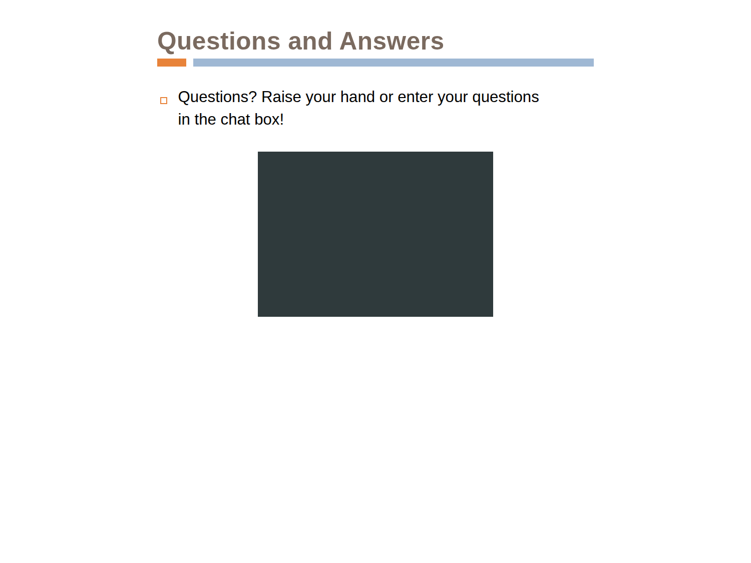Questions and Answers
Questions? Raise your hand or enter your questions in the chat box!
Students raising their hands in a classroom in front of a chalkboard.